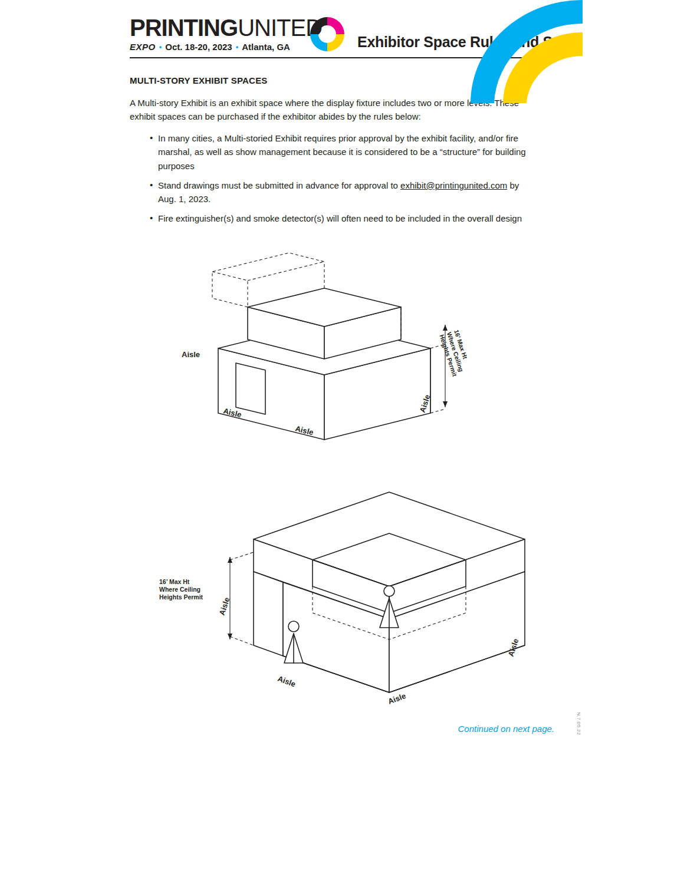PRINTING UNITED
EXPO • Oct. 18-20, 2023 • Atlanta, GA
Exhibitor Space Rules and Specifications
Multi-Story Exhibit Spaces
A Multi-story Exhibit is an exhibit space where the display fixture includes two or more levels. These exhibit spaces can be purchased if the exhibitor abides by the rules below:
In many cities, a Multi-storied Exhibit requires prior approval by the exhibit facility, and/or fire marshal, as well as show management because it is considered to be a “structure” for building purposes
Stand drawings must be submitted in advance for approval to exhibit@printingunited.com by Aug. 1, 2023.
Fire extinguisher(s) and smoke detector(s) will often need to be included in the overall design
16’ Max Ht Where Ceiling Heights Permit Aisle Aisle Aisle Aisle
16’ Max Ht Where Ceiling Heights Permit Aisle Aisle Aisle Aisle
Continued on next page.
N.7.05.22